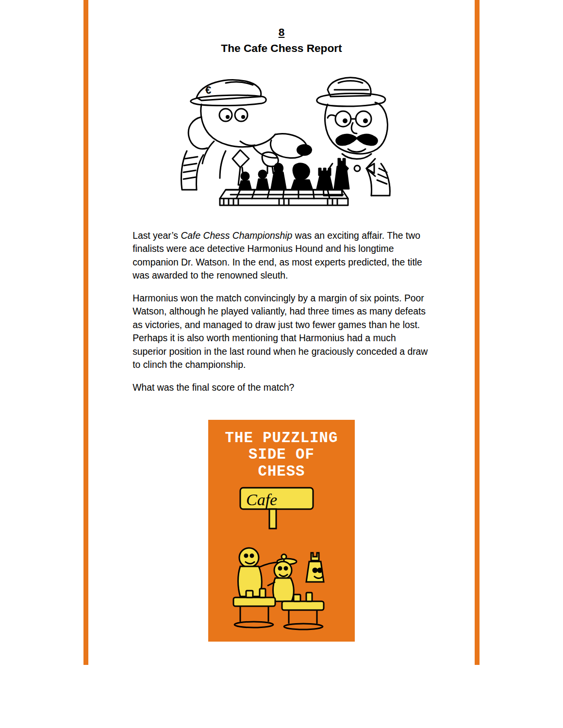8
The Cafe Chess Report
Cartoon: a hound detective and a mustachioed gentleman playing chess €
Last year’s Cafe Chess Championship was an exciting affair. The two finalists were ace detective Harmonius Hound and his longtime companion Dr. Watson. In the end, as most experts predicted, the title was awarded to the renowned sleuth.
Harmonius won the match convincingly by a margin of six points. Poor Watson, although he played valiantly, had three times as many defeats as victories, and managed to draw just two fewer games than he lost. Perhaps it is also worth mentioning that Harmonius had a much superior position in the last round when he graciously conceded a draw to clinch the championship.
What was the final score of the match?
The Puzzling
Side of
Chess
Cafe sign with chess players Cafe